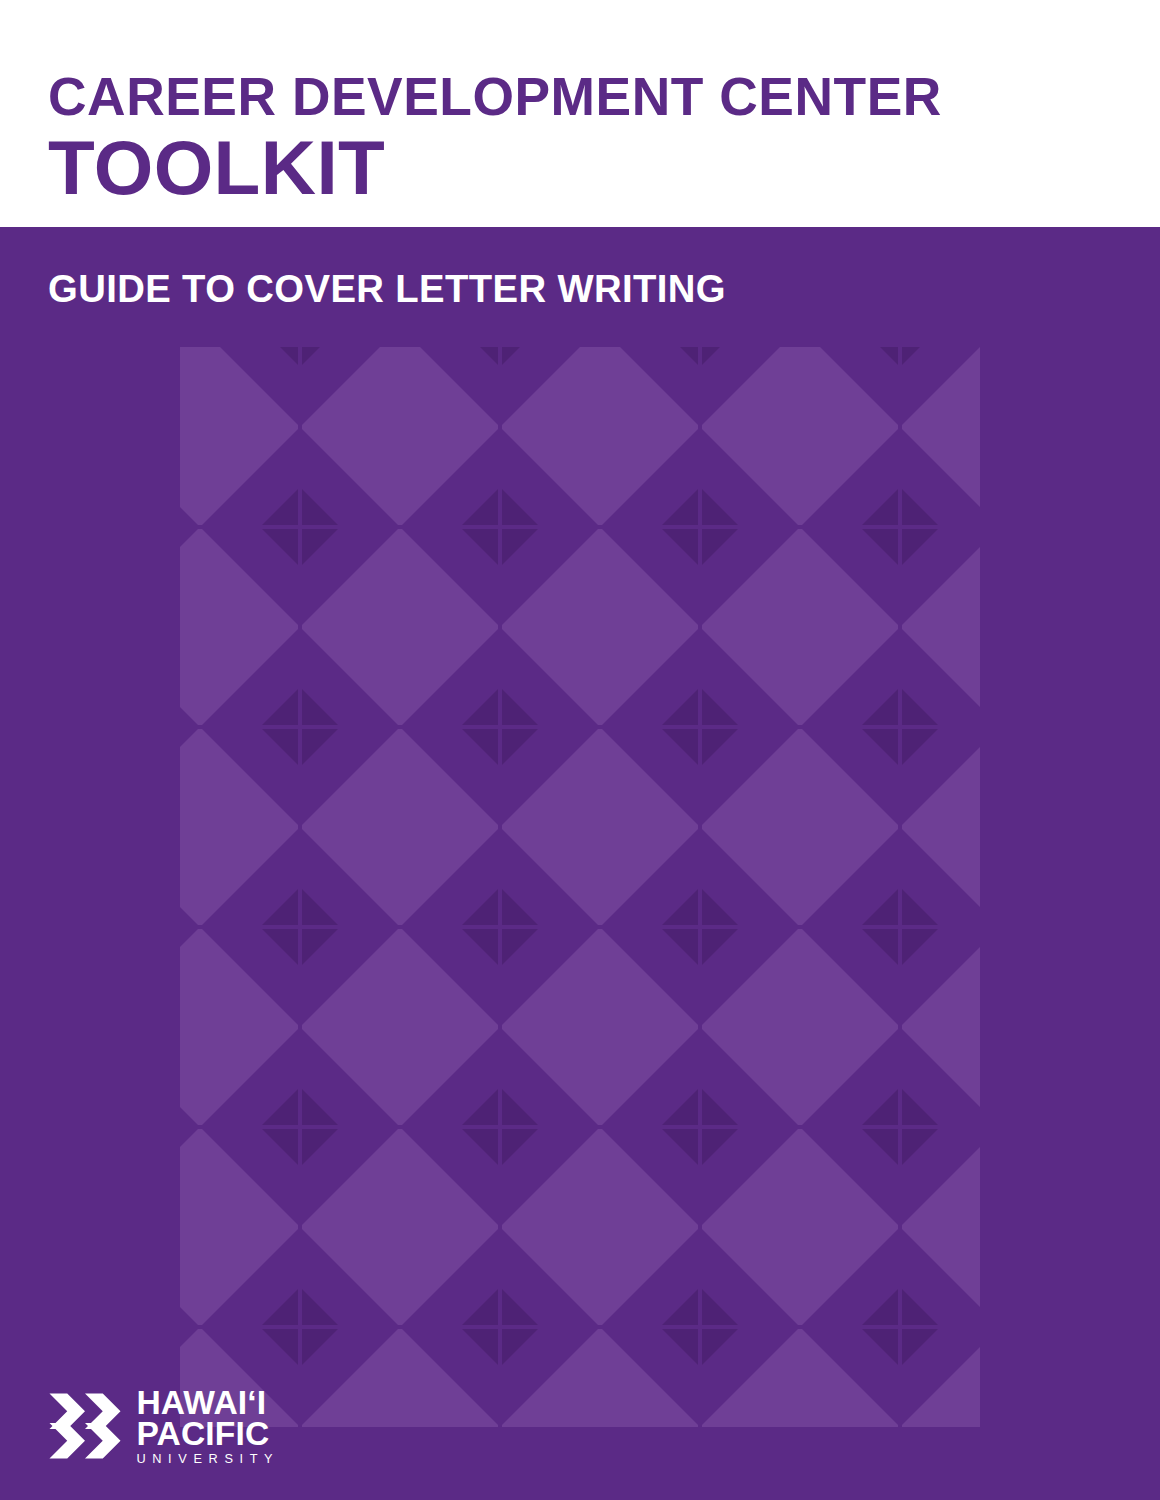Career Development Center Toolkit
Guide to Cover Letter Writing
Hawai‘i Pacific University